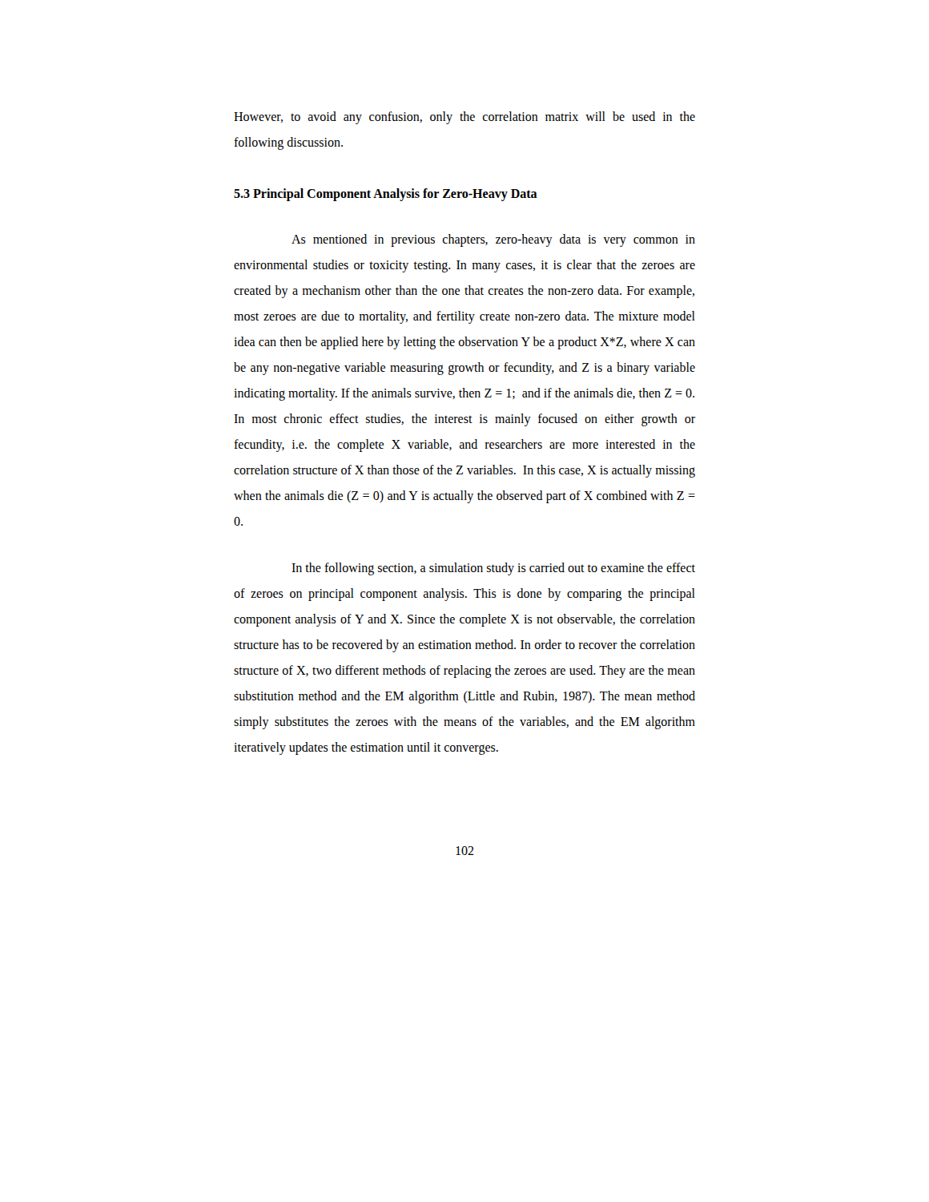However, to avoid any confusion, only the correlation matrix will be used in the following discussion.
5.3 Principal Component Analysis for Zero-Heavy Data
As mentioned in previous chapters, zero-heavy data is very common in environmental studies or toxicity testing. In many cases, it is clear that the zeroes are created by a mechanism other than the one that creates the non-zero data. For example, most zeroes are due to mortality, and fertility create non-zero data. The mixture model idea can then be applied here by letting the observation Y be a product X*Z, where X can be any non-negative variable measuring growth or fecundity, and Z is a binary variable indicating mortality. If the animals survive, then Z = 1; and if the animals die, then Z = 0. In most chronic effect studies, the interest is mainly focused on either growth or fecundity, i.e. the complete X variable, and researchers are more interested in the correlation structure of X than those of the Z variables. In this case, X is actually missing when the animals die (Z = 0) and Y is actually the observed part of X combined with Z = 0.
In the following section, a simulation study is carried out to examine the effect of zeroes on principal component analysis. This is done by comparing the principal component analysis of Y and X. Since the complete X is not observable, the correlation structure has to be recovered by an estimation method. In order to recover the correlation structure of X, two different methods of replacing the zeroes are used. They are the mean substitution method and the EM algorithm (Little and Rubin, 1987). The mean method simply substitutes the zeroes with the means of the variables, and the EM algorithm iteratively updates the estimation until it converges.
102